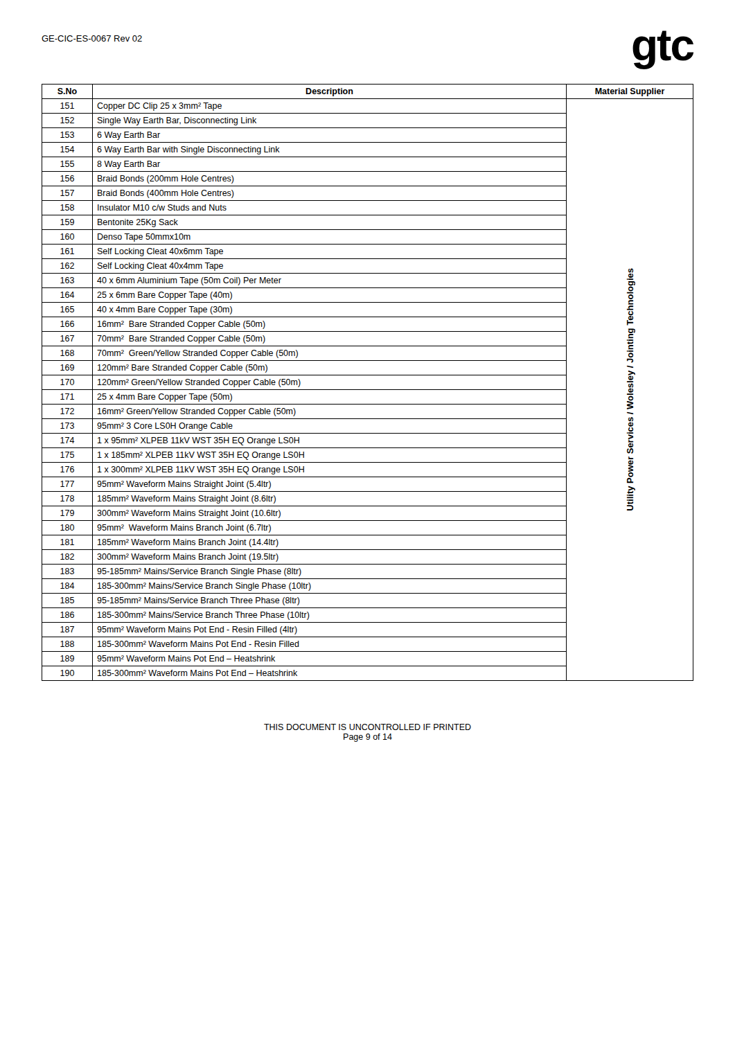GE-CIC-ES-0067 Rev 02
gtc
| S.No | Description | Material Supplier |
| --- | --- | --- |
| 151 | Copper DC Clip 25 x 3mm² Tape | Utility Power Services / Wolesley / Jointing Technologies |
| 152 | Single Way Earth Bar, Disconnecting Link |
| 153 | 6 Way Earth Bar |
| 154 | 6 Way Earth Bar with Single Disconnecting Link |
| 155 | 8 Way Earth Bar |
| 156 | Braid Bonds (200mm Hole Centres) |
| 157 | Braid Bonds (400mm Hole Centres) |
| 158 | Insulator M10 c/w Studs and Nuts |
| 159 | Bentonite 25Kg Sack |
| 160 | Denso Tape 50mmx10m |
| 161 | Self Locking Cleat 40x6mm Tape |
| 162 | Self Locking Cleat 40x4mm Tape |
| 163 | 40 x 6mm Aluminium Tape (50m Coil) Per Meter |
| 164 | 25 x 6mm Bare Copper Tape (40m) |
| 165 | 40 x 4mm Bare Copper Tape (30m) |
| 166 | 16mm² Bare Stranded Copper Cable (50m) |
| 167 | 70mm² Bare Stranded Copper Cable (50m) |
| 168 | 70mm² Green/Yellow Stranded Copper Cable (50m) |
| 169 | 120mm² Bare Stranded Copper Cable (50m) |
| 170 | 120mm² Green/Yellow Stranded Copper Cable (50m) |
| 171 | 25 x 4mm Bare Copper Tape (50m) |
| 172 | 16mm² Green/Yellow Stranded Copper Cable (50m) |
| 173 | 95mm² 3 Core LS0H Orange Cable |
| 174 | 1 x 95mm² XLPEB 11kV WST 35H EQ Orange LS0H |
| 175 | 1 x 185mm² XLPEB 11kV WST 35H EQ Orange LS0H |
| 176 | 1 x 300mm² XLPEB 11kV WST 35H EQ Orange LS0H |
| 177 | 95mm² Waveform Mains Straight Joint (5.4ltr) |
| 178 | 185mm² Waveform Mains Straight Joint (8.6ltr) |
| 179 | 300mm² Waveform Mains Straight Joint (10.6ltr) |
| 180 | 95mm² Waveform Mains Branch Joint (6.7ltr) |
| 181 | 185mm² Waveform Mains Branch Joint (14.4ltr) |
| 182 | 300mm² Waveform Mains Branch Joint (19.5ltr) |
| 183 | 95-185mm² Mains/Service Branch Single Phase (8ltr) |
| 184 | 185-300mm² Mains/Service Branch Single Phase (10ltr) |
| 185 | 95-185mm² Mains/Service Branch Three Phase (8ltr) |
| 186 | 185-300mm² Mains/Service Branch Three Phase (10ltr) |
| 187 | 95mm² Waveform Mains Pot End - Resin Filled (4ltr) |
| 188 | 185-300mm² Waveform Mains Pot End - Resin Filled |
| 189 | 95mm² Waveform Mains Pot End – Heatshrink |
| 190 | 185-300mm² Waveform Mains Pot End – Heatshrink |
THIS DOCUMENT IS UNCONTROLLED IF PRINTED
Page 9 of 14